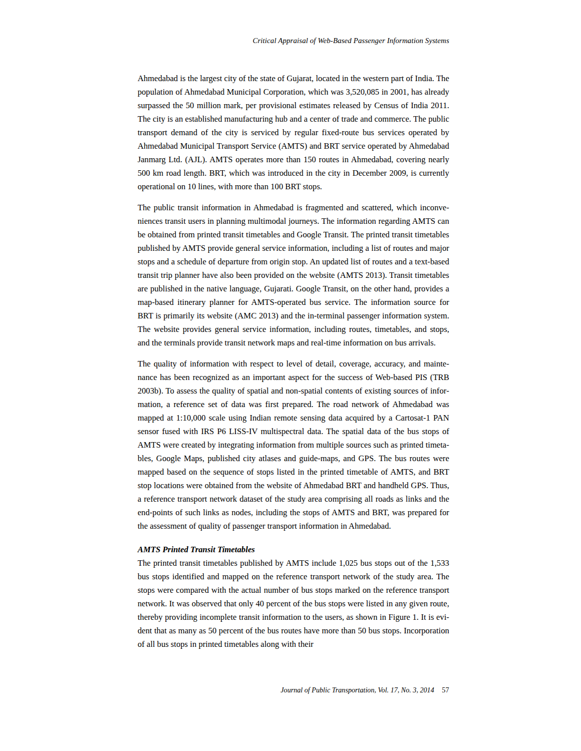Critical Appraisal of Web-Based Passenger Information Systems
Ahmedabad is the largest city of the state of Gujarat, located in the western part of India. The population of Ahmedabad Municipal Corporation, which was 3,520,085 in 2001, has already surpassed the 50 million mark, per provisional estimates released by Census of India 2011. The city is an established manufacturing hub and a center of trade and commerce. The public transport demand of the city is serviced by regular fixed-route bus services operated by Ahmedabad Municipal Transport Service (AMTS) and BRT service operated by Ahmedabad Janmarg Ltd. (AJL). AMTS operates more than 150 routes in Ahmedabad, covering nearly 500 km road length. BRT, which was introduced in the city in December 2009, is currently operational on 10 lines, with more than 100 BRT stops.
The public transit information in Ahmedabad is fragmented and scattered, which inconveniences transit users in planning multimodal journeys. The information regarding AMTS can be obtained from printed transit timetables and Google Transit. The printed transit timetables published by AMTS provide general service information, including a list of routes and major stops and a schedule of departure from origin stop. An updated list of routes and a text-based transit trip planner have also been provided on the website (AMTS 2013). Transit timetables are published in the native language, Gujarati. Google Transit, on the other hand, provides a map-based itinerary planner for AMTS-operated bus service. The information source for BRT is primarily its website (AMC 2013) and the in-terminal passenger information system. The website provides general service information, including routes, timetables, and stops, and the terminals provide transit network maps and real-time information on bus arrivals.
The quality of information with respect to level of detail, coverage, accuracy, and maintenance has been recognized as an important aspect for the success of Web-based PIS (TRB 2003b). To assess the quality of spatial and non-spatial contents of existing sources of information, a reference set of data was first prepared. The road network of Ahmedabad was mapped at 1:10,000 scale using Indian remote sensing data acquired by a Cartosat-1 PAN sensor fused with IRS P6 LISS-IV multispectral data. The spatial data of the bus stops of AMTS were created by integrating information from multiple sources such as printed timetables, Google Maps, published city atlases and guide-maps, and GPS. The bus routes were mapped based on the sequence of stops listed in the printed timetable of AMTS, and BRT stop locations were obtained from the website of Ahmedabad BRT and handheld GPS. Thus, a reference transport network dataset of the study area comprising all roads as links and the end-points of such links as nodes, including the stops of AMTS and BRT, was prepared for the assessment of quality of passenger transport information in Ahmedabad.
AMTS Printed Transit Timetables
The printed transit timetables published by AMTS include 1,025 bus stops out of the 1,533 bus stops identified and mapped on the reference transport network of the study area. The stops were compared with the actual number of bus stops marked on the reference transport network. It was observed that only 40 percent of the bus stops were listed in any given route, thereby providing incomplete transit information to the users, as shown in Figure 1. It is evident that as many as 50 percent of the bus routes have more than 50 bus stops. Incorporation of all bus stops in printed timetables along with their
Journal of Public Transportation, Vol. 17, No. 3, 201457